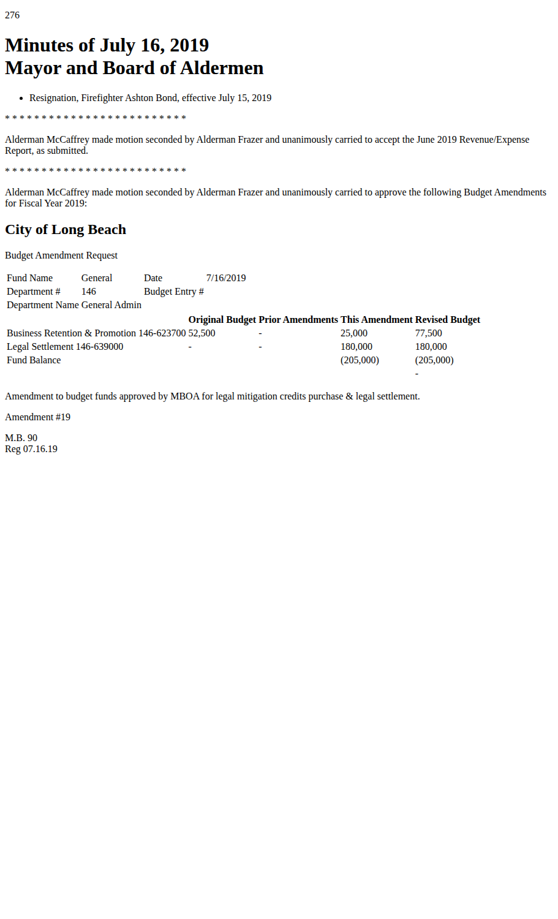276
Minutes of July 16, 2019
Mayor and Board of Aldermen
Resignation, Firefighter Ashton Bond, effective July 15, 2019
* * * * * * * * * * * * * * * * * * * * * * * * *
Alderman McCaffrey made motion seconded by Alderman Frazer and unanimously carried to accept the June 2019 Revenue/Expense Report, as submitted.
* * * * * * * * * * * * * * * * * * * * * * * * *
Alderman McCaffrey made motion seconded by Alderman Frazer and unanimously carried to approve the following Budget Amendments for Fiscal Year 2019:
City of Long Beach
Budget Amendment Request
| Fund Name | General | Date | 7/16/2019 |
| Department # | 146 | Budget Entry # | |
| Department Name | General Admin | | |
| | Original Budget | Prior Amendments | This Amendment | Revised Budget |
| --- | --- | --- | --- | --- |
| Business Retention & Promotion 146-623700 | 52,500 | - | 25,000 | 77,500 |
| Legal Settlement 146-639000 | - | - | 180,000 | 180,000 |
| Fund Balance | | | (205,000) | (205,000) |
| | | | | - |
Amendment to budget funds approved by MBOA for legal mitigation credits purchase & legal settlement.
Amendment #19
M.B. 90
Reg 07.16.19